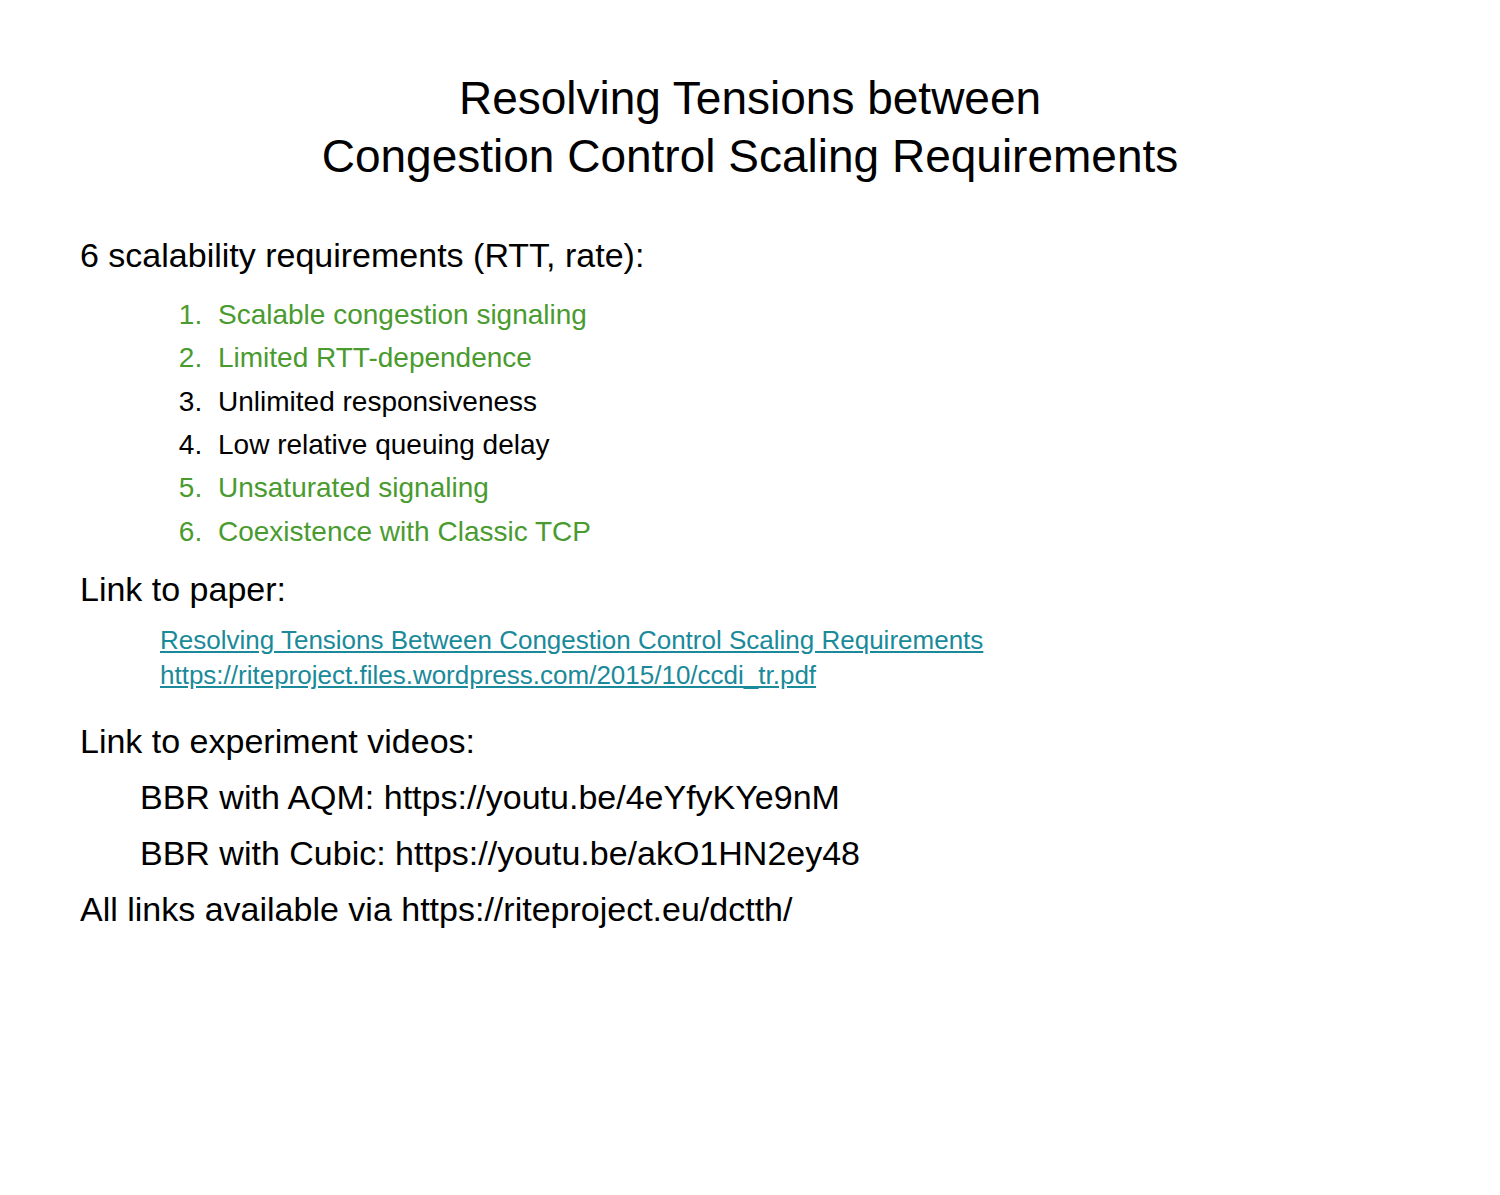Resolving Tensions between
Congestion Control Scaling Requirements
6 scalability requirements (RTT, rate):
Scalable congestion signaling
Limited RTT-dependence
Unlimited responsiveness
Low relative queuing delay
Unsaturated signaling
Coexistence with Classic TCP
Link to paper:
Resolving Tensions Between Congestion Control Scaling Requirements
https://riteproject.files.wordpress.com/2015/10/ccdi_tr.pdf
Link to experiment videos:
BBR with AQM: https://youtu.be/4eYfyKYe9nM
BBR with Cubic: https://youtu.be/akO1HN2ey48
All links available via https://riteproject.eu/dctth/